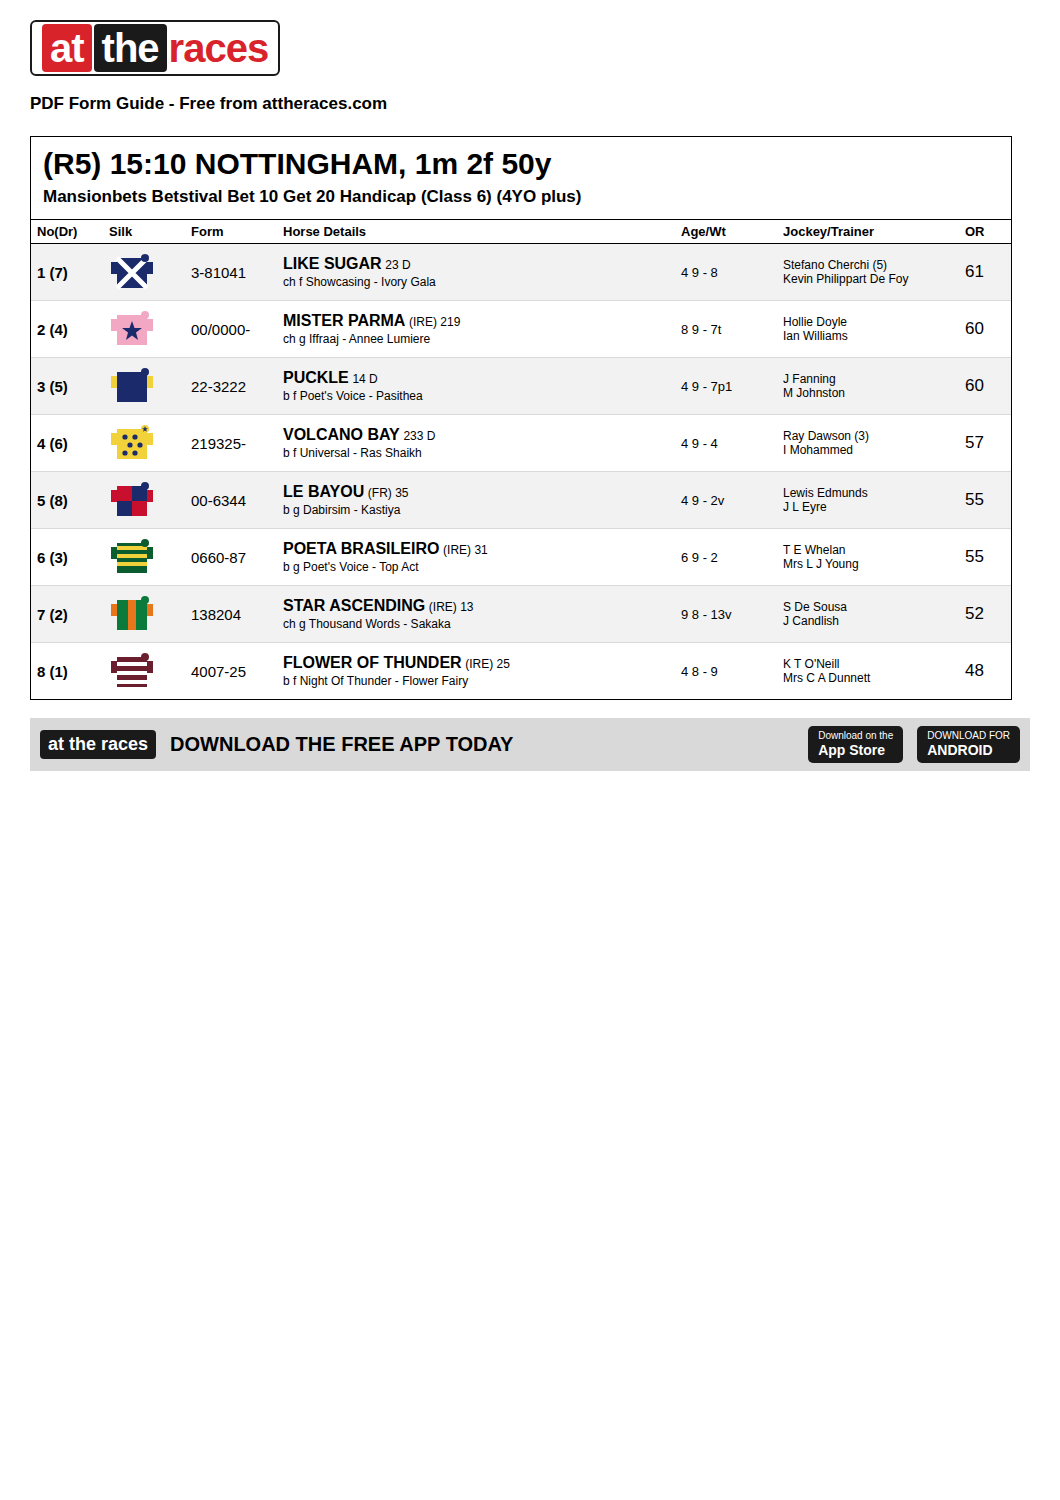at the races
PDF Form Guide - Free from attheraces.com
(R5) 15:10 NOTTINGHAM, 1m 2f 50y
Mansionbets Betstival Bet 10 Get 20 Handicap (Class 6) (4YO plus)
| No(Dr) | Silk | Form | Horse Details | Age/Wt | Jockey/Trainer | OR |
| --- | --- | --- | --- | --- | --- | --- |
| 1 (7) | | 3-81041 | LIKE SUGAR 23 D ch f Showcasing - Ivory Gala | 4 9 - 8 | Stefano Cherchi (5) Kevin Philippart De Foy | 61 |
| 2 (4) | | 00/0000- | MISTER PARMA (IRE) 219 ch g Iffraaj - Annee Lumiere | 8 9 - 7t | Hollie Doyle Ian Williams | 60 |
| 3 (5) | | 22-3222 | PUCKLE 14 D b f Poet's Voice - Pasithea | 4 9 - 7p1 | J Fanning M Johnston | 60 |
| 4 (6) | | 219325- | VOLCANO BAY 233 D b f Universal - Ras Shaikh | 4 9 - 4 | Ray Dawson (3) I Mohammed | 57 |
| 5 (8) | | 00-6344 | LE BAYOU (FR) 35 b g Dabirsim - Kastiya | 4 9 - 2v | Lewis Edmunds J L Eyre | 55 |
| 6 (3) | | 0660-87 | POETA BRASILEIRO (IRE) 31 b g Poet's Voice - Top Act | 6 9 - 2 | T E Whelan Mrs L J Young | 55 |
| 7 (2) | | 138204 | STAR ASCENDING (IRE) 13 ch g Thousand Words - Sakaka | 9 8 - 13v | S De Sousa J Candlish | 52 |
| 8 (1) | | 4007-25 | FLOWER OF THUNDER (IRE) 25 b f Night Of Thunder - Flower Fairy | 4 8 - 9 | K T O'Neill Mrs C A Dunnett | 48 |
at the races
DOWNLOAD THE FREE APP TODAY
Download on theApp Store
DOWNLOAD FORANDROID